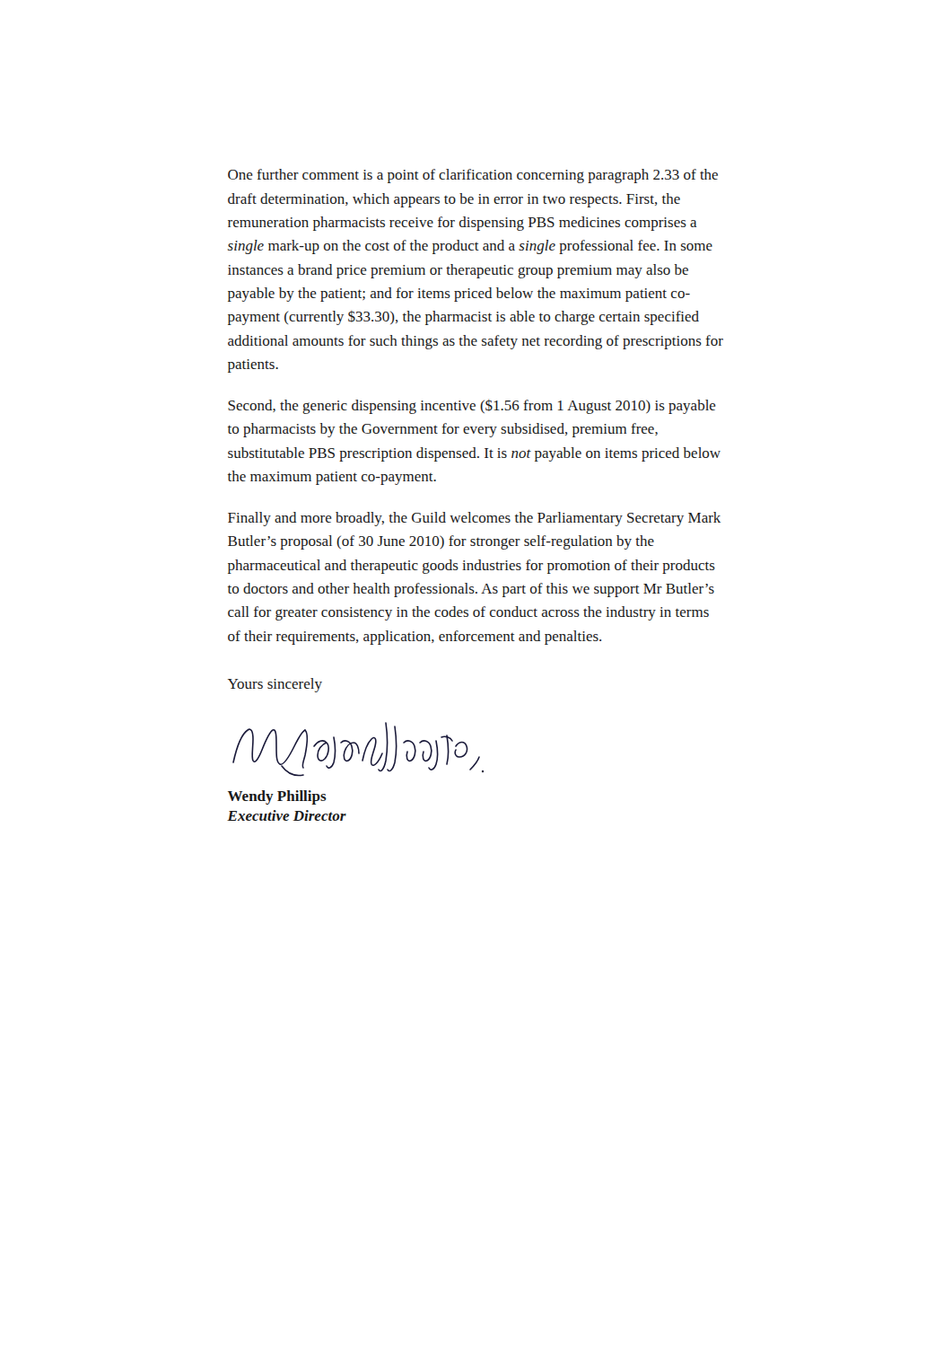One further comment is a point of clarification concerning paragraph 2.33 of the draft determination, which appears to be in error in two respects. First, the remuneration pharmacists receive for dispensing PBS medicines comprises a single mark-up on the cost of the product and a single professional fee. In some instances a brand price premium or therapeutic group premium may also be payable by the patient; and for items priced below the maximum patient co-payment (currently $33.30), the pharmacist is able to charge certain specified additional amounts for such things as the safety net recording of prescriptions for patients.
Second, the generic dispensing incentive ($1.56 from 1 August 2010) is payable to pharmacists by the Government for every subsidised, premium free, substitutable PBS prescription dispensed. It is not payable on items priced below the maximum patient co-payment.
Finally and more broadly, the Guild welcomes the Parliamentary Secretary Mark Butler’s proposal (of 30 June 2010) for stronger self-regulation by the pharmaceutical and therapeutic goods industries for promotion of their products to doctors and other health professionals. As part of this we support Mr Butler’s call for greater consistency in the codes of conduct across the industry in terms of their requirements, application, enforcement and penalties.
Yours sincerely
Wendy Phillips
Executive Director